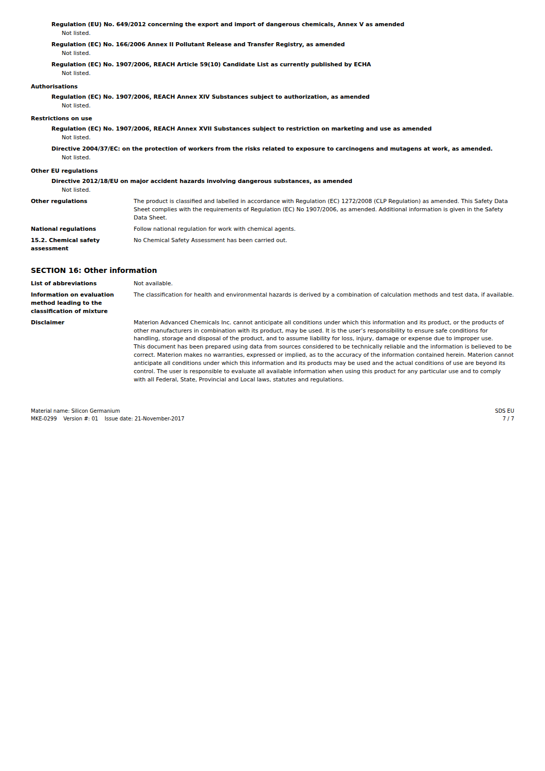Regulation (EU) No. 649/2012 concerning the export and import of dangerous chemicals, Annex V as amended
Not listed.
Regulation (EC) No. 166/2006 Annex II Pollutant Release and Transfer Registry, as amended
Not listed.
Regulation (EC) No. 1907/2006, REACH Article 59(10) Candidate List as currently published by ECHA
Not listed.
Authorisations
Regulation (EC) No. 1907/2006, REACH Annex XIV Substances subject to authorization, as amended
Not listed.
Restrictions on use
Regulation (EC) No. 1907/2006, REACH Annex XVII Substances subject to restriction on marketing and use as amended
Not listed.
Directive 2004/37/EC: on the protection of workers from the risks related to exposure to carcinogens and mutagens at work, as amended.
Not listed.
Other EU regulations
Directive 2012/18/EU on major accident hazards involving dangerous substances, as amended
Not listed.
| Other regulations | The product is classified and labelled in accordance with Regulation (EC) 1272/2008 (CLP Regulation) as amended. This Safety Data Sheet complies with the requirements of Regulation (EC) No 1907/2006, as amended. Additional information is given in the Safety Data Sheet. |
| National regulations | Follow national regulation for work with chemical agents. |
| 15.2. Chemical safety assessment | No Chemical Safety Assessment has been carried out. |
SECTION 16: Other information
| List of abbreviations | Not available. |
| Information on evaluation method leading to the classification of mixture | The classification for health and environmental hazards is derived by a combination of calculation methods and test data, if available. |
| Disclaimer | Materion Advanced Chemicals Inc. cannot anticipate all conditions under which this information and its product, or the products of other manufacturers in combination with its product, may be used. It is the user’s responsibility to ensure safe conditions for handling, storage and disposal of the product, and to assume liability for loss, injury, damage or expense due to improper use. This document has been prepared using data from sources considered to be technically reliable and the information is believed to be correct. Materion makes no warranties, expressed or implied, as to the accuracy of the information contained herein. Materion cannot anticipate all conditions under which this information and its products may be used and the actual conditions of use are beyond its control. The user is responsible to evaluate all available information when using this product for any particular use and to comply with all Federal, State, Provincial and Local laws, statutes and regulations. |
| Material name: Silicon Germanium | SDS EU |
| MKE-0299 Version #: 01 Issue date: 21-November-2017 | 7 / 7 |